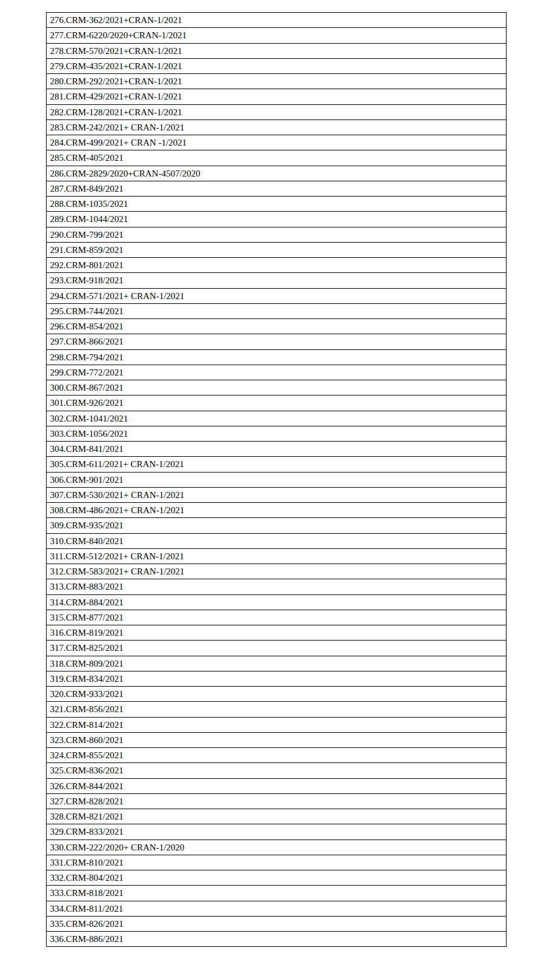| 276.CRM-362/2021+CRAN-1/2021 |
| 277.CRM-6220/2020+CRAN-1/2021 |
| 278.CRM-570/2021+CRAN-1/2021 |
| 279.CRM-435/2021+CRAN-1/2021 |
| 280.CRM-292/2021+CRAN-1/2021 |
| 281.CRM-429/2021+CRAN-1/2021 |
| 282.CRM-128/2021+CRAN-1/2021 |
| 283.CRM-242/2021+ CRAN-1/2021 |
| 284.CRM-499/2021+ CRAN -1/2021 |
| 285.CRM-405/2021 |
| 286.CRM-2829/2020+CRAN-4507/2020 |
| 287.CRM-849/2021 |
| 288.CRM-1035/2021 |
| 289.CRM-1044/2021 |
| 290.CRM-799/2021 |
| 291.CRM-859/2021 |
| 292.CRM-801/2021 |
| 293.CRM-918/2021 |
| 294.CRM-571/2021+ CRAN-1/2021 |
| 295.CRM-744/2021 |
| 296.CRM-854/2021 |
| 297.CRM-866/2021 |
| 298.CRM-794/2021 |
| 299.CRM-772/2021 |
| 300.CRM-867/2021 |
| 301.CRM-926/2021 |
| 302.CRM-1041/2021 |
| 303.CRM-1056/2021 |
| 304.CRM-841/2021 |
| 305.CRM-611/2021+ CRAN-1/2021 |
| 306.CRM-901/2021 |
| 307.CRM-530/2021+ CRAN-1/2021 |
| 308.CRM-486/2021+ CRAN-1/2021 |
| 309.CRM-935/2021 |
| 310.CRM-840/2021 |
| 311.CRM-512/2021+ CRAN-1/2021 |
| 312.CRM-583/2021+ CRAN-1/2021 |
| 313.CRM-883/2021 |
| 314.CRM-884/2021 |
| 315.CRM-877/2021 |
| 316.CRM-819/2021 |
| 317.CRM-825/2021 |
| 318.CRM-809/2021 |
| 319.CRM-834/2021 |
| 320.CRM-933/2021 |
| 321.CRM-856/2021 |
| 322.CRM-814/2021 |
| 323.CRM-860/2021 |
| 324.CRM-855/2021 |
| 325.CRM-836/2021 |
| 326.CRM-844/2021 |
| 327.CRM-828/2021 |
| 328.CRM-821/2021 |
| 329.CRM-833/2021 |
| 330.CRM-222/2020+ CRAN-1/2020 |
| 331.CRM-810/2021 |
| 332.CRM-804/2021 |
| 333.CRM-818/2021 |
| 334.CRM-811/2021 |
| 335.CRM-826/2021 |
| 336.CRM-886/2021 |